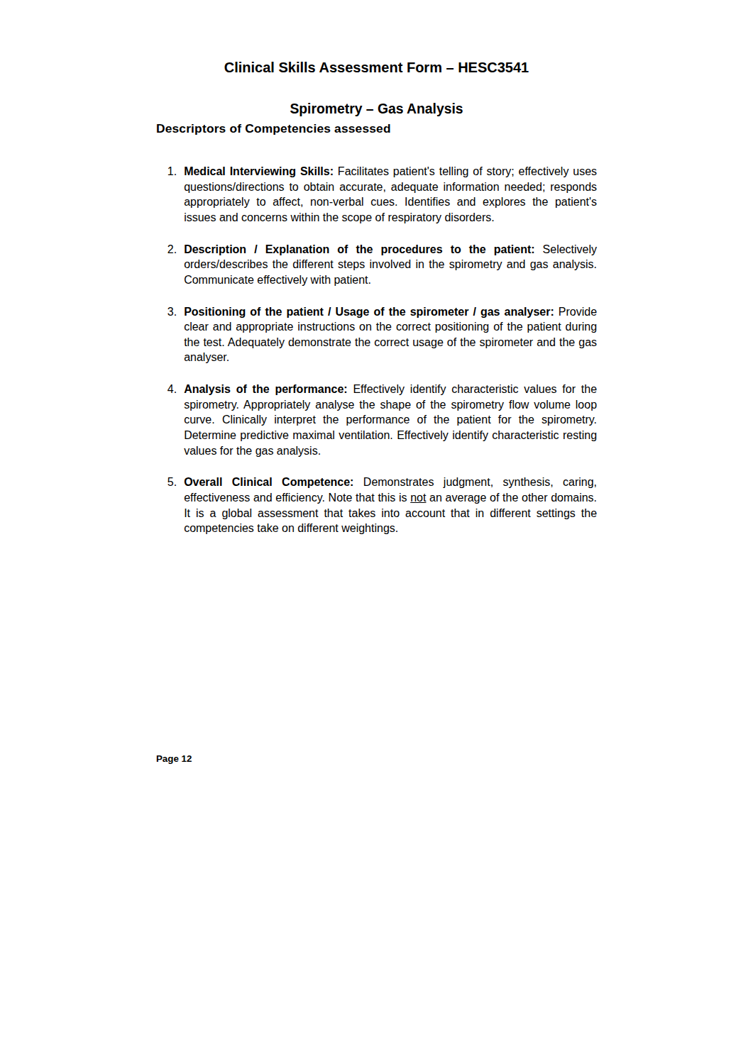Clinical Skills Assessment Form – HESC3541
Spirometry – Gas Analysis
Descriptors of Competencies assessed
Medical Interviewing Skills: Facilitates patient's telling of story; effectively uses questions/directions to obtain accurate, adequate information needed; responds appropriately to affect, non-verbal cues. Identifies and explores the patient's issues and concerns within the scope of respiratory disorders.
Description / Explanation of the procedures to the patient: Selectively orders/describes the different steps involved in the spirometry and gas analysis. Communicate effectively with patient.
Positioning of the patient / Usage of the spirometer / gas analyser: Provide clear and appropriate instructions on the correct positioning of the patient during the test. Adequately demonstrate the correct usage of the spirometer and the gas analyser.
Analysis of the performance: Effectively identify characteristic values for the spirometry. Appropriately analyse the shape of the spirometry flow volume loop curve. Clinically interpret the performance of the patient for the spirometry. Determine predictive maximal ventilation. Effectively identify characteristic resting values for the gas analysis.
Overall Clinical Competence: Demonstrates judgment, synthesis, caring, effectiveness and efficiency. Note that this is not an average of the other domains. It is a global assessment that takes into account that in different settings the competencies take on different weightings.
Page 12